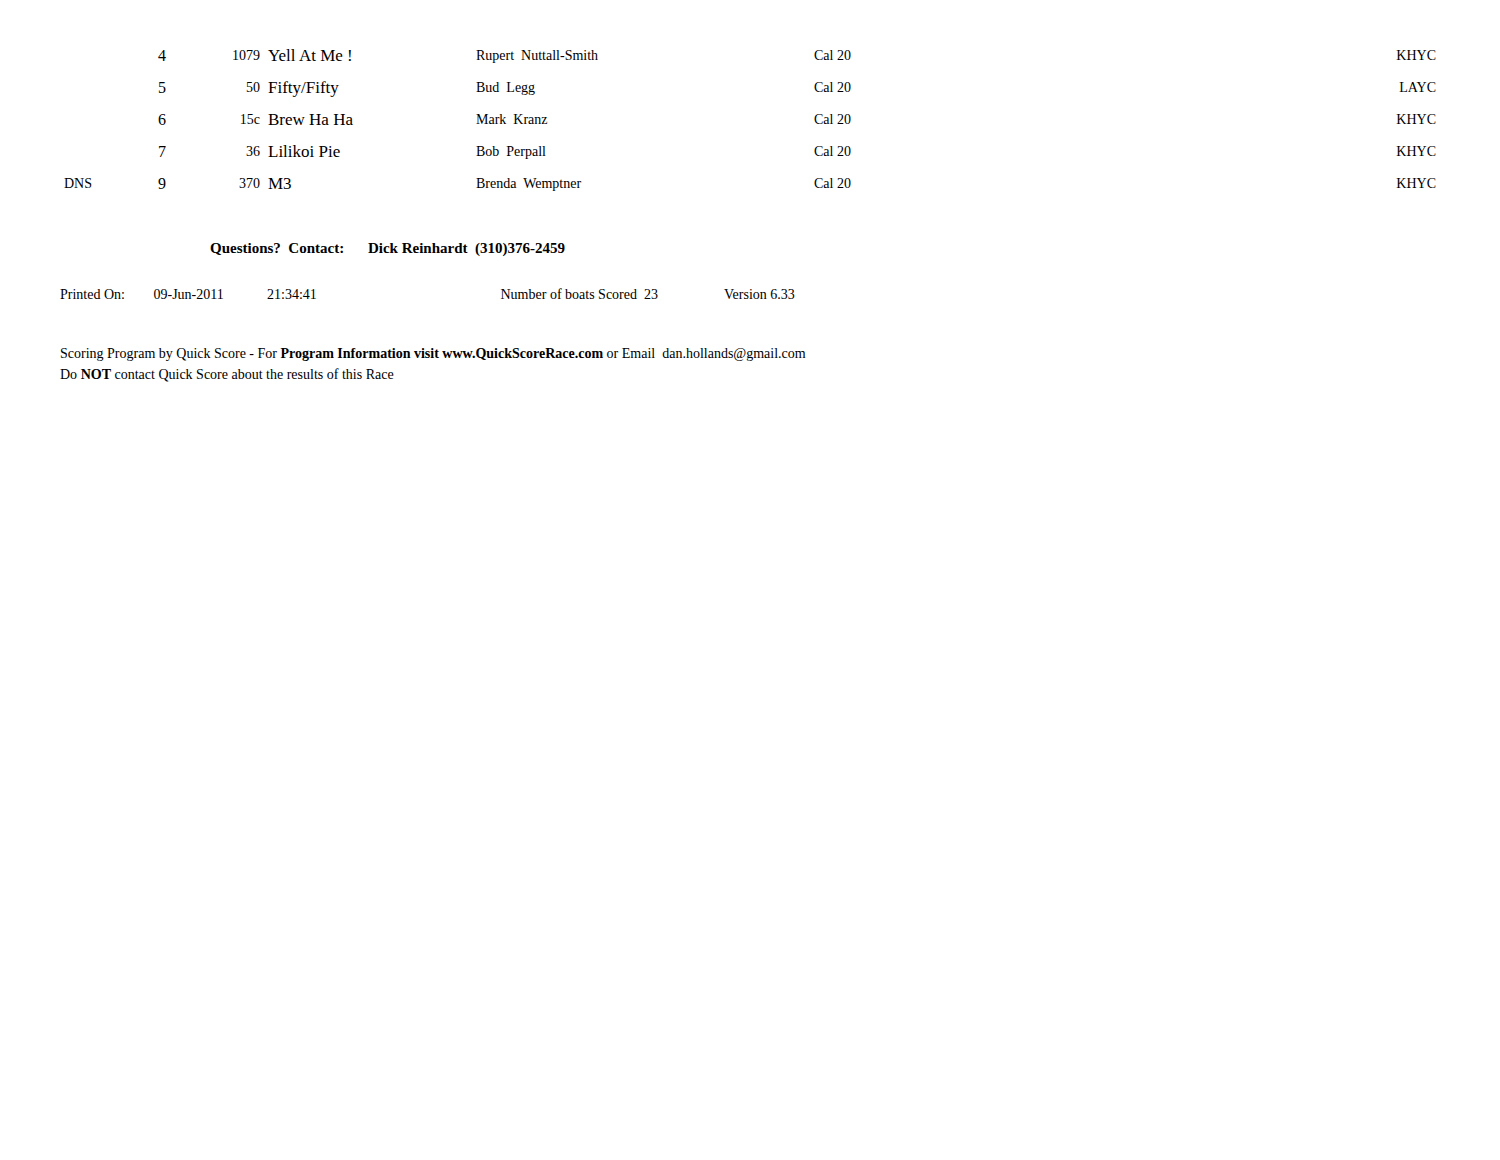| | 4 | 1079 | Yell At Me ! | Rupert Nuttall-Smith | Cal 20 | KHYC |
| | 5 | 50 | Fifty/Fifty | Bud Legg | Cal 20 | LAYC |
| | 6 | 15c | Brew Ha Ha | Mark Kranz | Cal 20 | KHYC |
| | 7 | 36 | Lilikoi Pie | Bob Perpall | Cal 20 | KHYC |
| DNS | 9 | 370 | M3 | Brenda Wemptner | Cal 20 | KHYC |
Questions? Contact: Dick Reinhardt (310)376-2459
Printed On: 09-Jun-2011 21:34:41 Number of boats Scored 23 Version 6.33
Scoring Program by Quick Score - For Program Information visit www.QuickScoreRace.com or Email dan.hollands@gmail.com
Do NOT contact Quick Score about the results of this Race